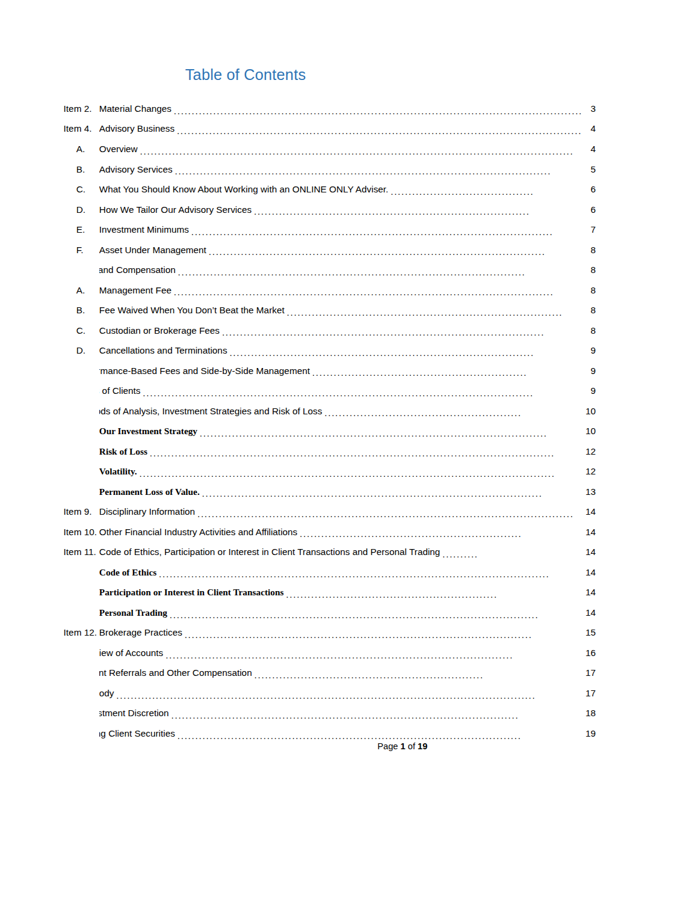Table of Contents
| Item 2. | Material Changes .................................................................................................................. | 3 |
| Item 4. | Advisory Business ................................................................................................................. | 4 |
| A. | Overview ......................................................................................................................... | 4 |
| B. | Advisory Services ......................................................................................................... | 5 |
| C. | What You Should Know About Working with an ONLINE ONLY Adviser. ........................................ | 6 |
| D. | How We Tailor Our Advisory Services ............................................................................. | 6 |
| E. | Investment Minimums ..................................................................................................... | 7 |
| F. | Asset Under Management .............................................................................................. | 8 |
| | Item 5. Fees and Compensation ................................................................................................. | 8 |
| A. | Management Fee .......................................................................................................... | 8 |
| B. | Fee Waived When You Don’t Beat the Market ............................................................................. | 8 |
| C. | Custodian or Brokerage Fees .......................................................................................... | 8 |
| D. | Cancellations and Terminations ..................................................................................... | 9 |
| | Item 6. Performance-Based Fees and Side-by-Side Management ............................................................ | 9 |
| | Item 7. Types of Clients ............................................................................................................. | 9 |
| | Item 8. Methods of Analysis, Investment Strategies and Risk of Loss ....................................................... | 10 |
| | Our Investment Strategy ................................................................................................. | 10 |
| | Risk of Loss ................................................................................................................. | 12 |
| | Volatility. .................................................................................................................... | 12 |
| | Permanent Loss of Value. ............................................................................................... | 13 |
| Item 9. | Disciplinary Information ......................................................................................................... | 14 |
| Item 10. | Other Financial Industry Activities and Affiliations .............................................................. | 14 |
| Item 11. | Code of Ethics, Participation or Interest in Client Transactions and Personal Trading .......... | 14 |
| | Code of Ethics ............................................................................................................. | 14 |
| | Participation or Interest in Client Transactions ........................................................... | 14 |
| | Personal Trading ....................................................................................................... | 14 |
| Item 12. | Brokerage Practices ................................................................................................. | 15 |
| | Item 13. Review of Accounts ................................................................................................. | 16 |
| | Item 14. Client Referrals and Other Compensation ................................................................ | 17 |
| | Item 15. Custody ..................................................................................................................... | 17 |
| | Item 16. Investment Discretion ................................................................................................. | 18 |
| | Item 17. Voting Client Securities ................................................................................................ | 19 |
Page 1 of 19